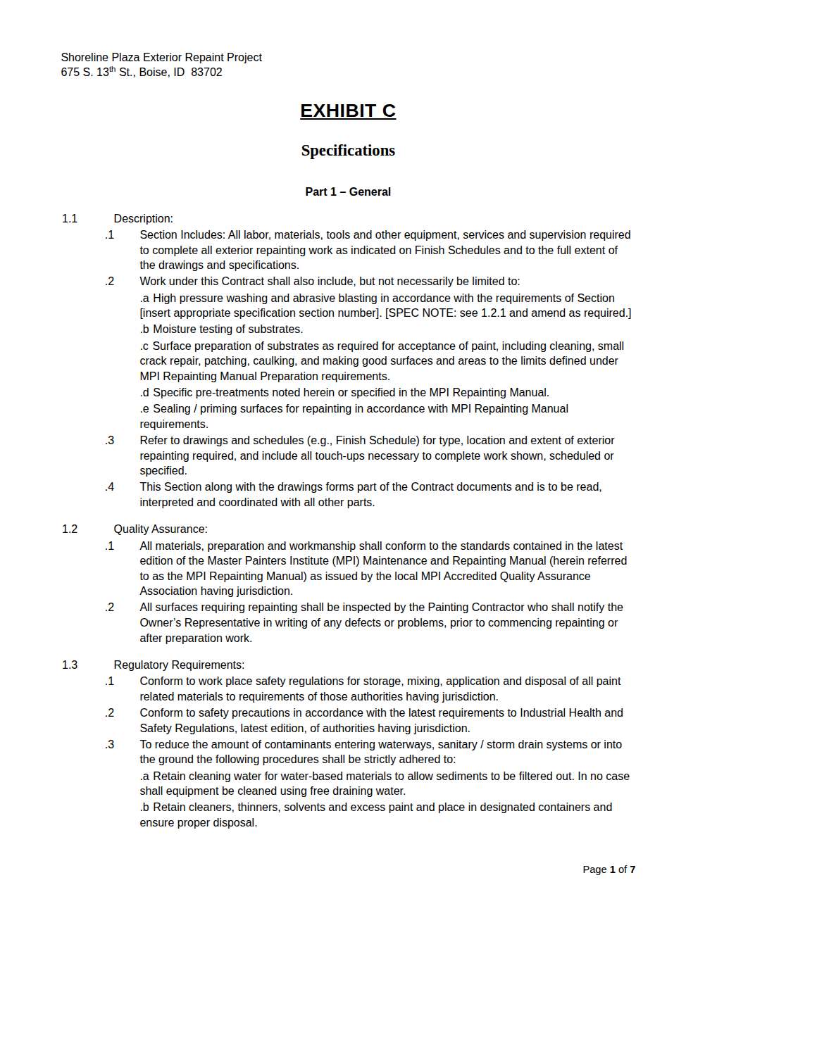Shoreline Plaza Exterior Repaint Project
675 S. 13th St., Boise, ID 83702
EXHIBIT C
Specifications
Part 1 – General
1.1 Description:
.1 Section Includes: All labor, materials, tools and other equipment, services and supervision required to complete all exterior repainting work as indicated on Finish Schedules and to the full extent of the drawings and specifications.
.2 Work under this Contract shall also include, but not necessarily be limited to:
.a High pressure washing and abrasive blasting in accordance with the requirements of Section [insert appropriate specification section number]. [SPEC NOTE: see 1.2.1 and amend as required.]
.b Moisture testing of substrates.
.c Surface preparation of substrates as required for acceptance of paint, including cleaning, small crack repair, patching, caulking, and making good surfaces and areas to the limits defined under MPI Repainting Manual Preparation requirements.
.d Specific pre-treatments noted herein or specified in the MPI Repainting Manual.
.e Sealing / priming surfaces for repainting in accordance with MPI Repainting Manual requirements.
.3 Refer to drawings and schedules (e.g., Finish Schedule) for type, location and extent of exterior repainting required, and include all touch-ups necessary to complete work shown, scheduled or specified.
.4 This Section along with the drawings forms part of the Contract documents and is to be read, interpreted and coordinated with all other parts.
1.2 Quality Assurance:
.1 All materials, preparation and workmanship shall conform to the standards contained in the latest edition of the Master Painters Institute (MPI) Maintenance and Repainting Manual (herein referred to as the MPI Repainting Manual) as issued by the local MPI Accredited Quality Assurance Association having jurisdiction.
.2 All surfaces requiring repainting shall be inspected by the Painting Contractor who shall notify the Owner’s Representative in writing of any defects or problems, prior to commencing repainting or after preparation work.
1.3 Regulatory Requirements:
.1 Conform to work place safety regulations for storage, mixing, application and disposal of all paint related materials to requirements of those authorities having jurisdiction.
.2 Conform to safety precautions in accordance with the latest requirements to Industrial Health and Safety Regulations, latest edition, of authorities having jurisdiction.
.3 To reduce the amount of contaminants entering waterways, sanitary / storm drain systems or into the ground the following procedures shall be strictly adhered to:
.a Retain cleaning water for water-based materials to allow sediments to be filtered out. In no case shall equipment be cleaned using free draining water.
.b Retain cleaners, thinners, solvents and excess paint and place in designated containers and ensure proper disposal.
Page 1 of 7